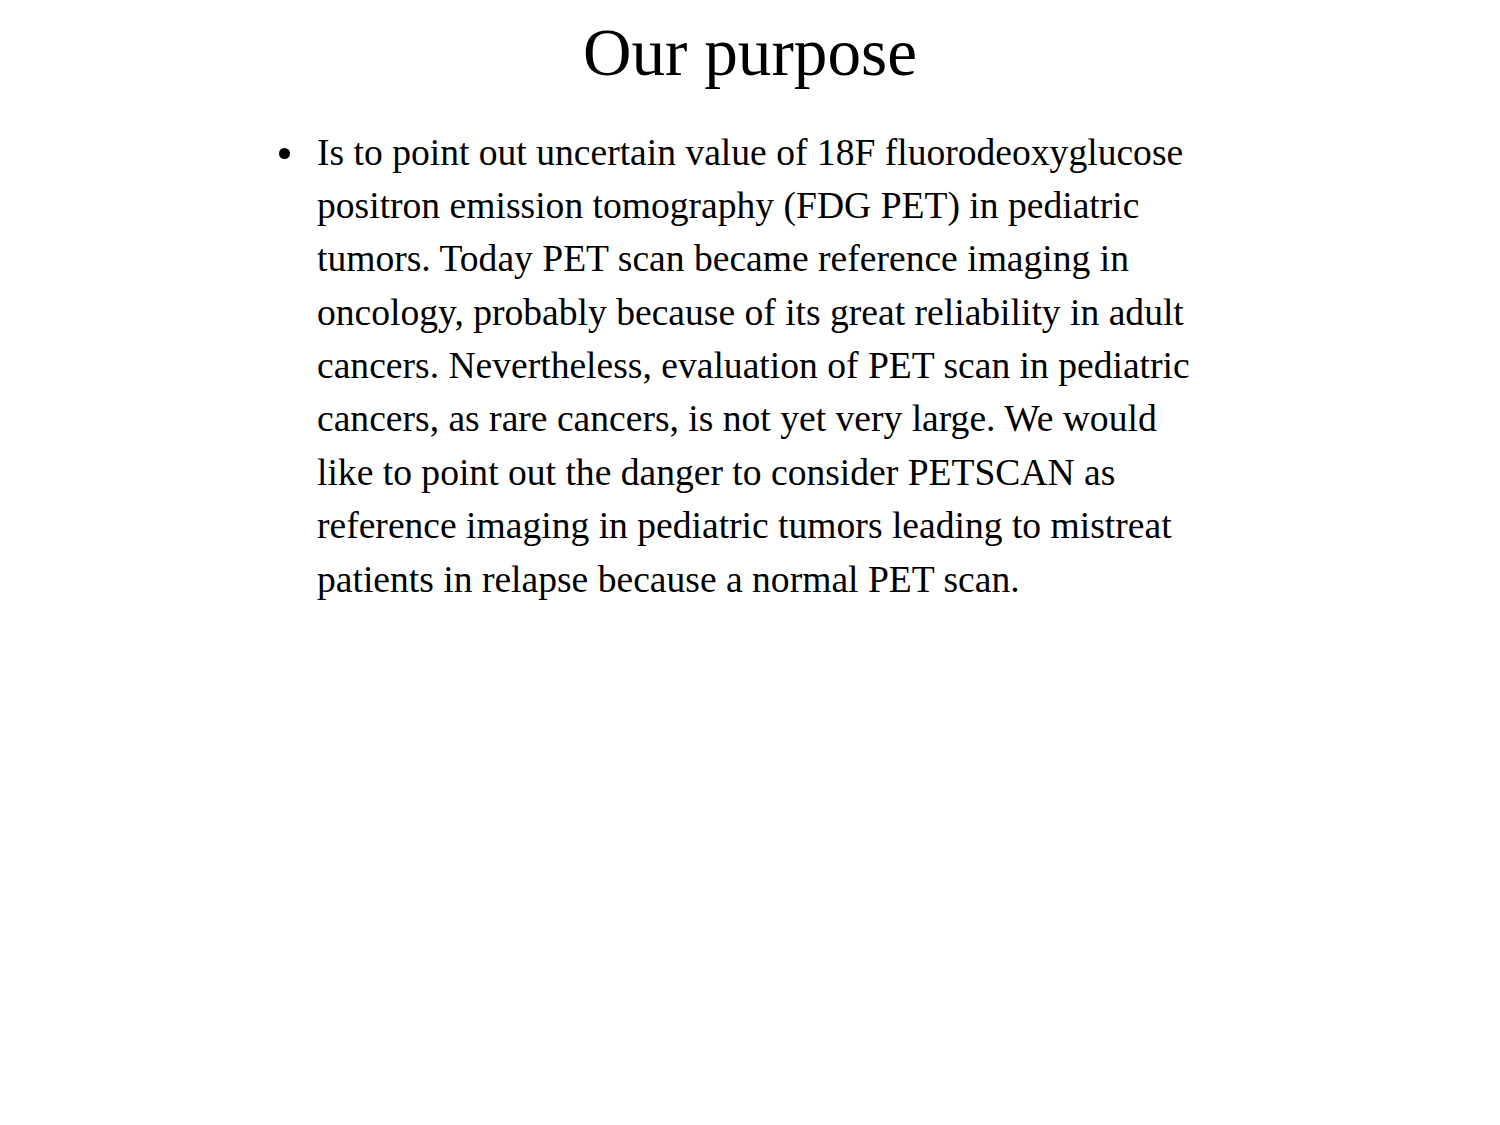Our purpose
Is to point out uncertain value of 18F fluorodeoxyglucose positron emission tomography (FDG PET) in pediatric tumors. Today PET scan became reference imaging in oncology, probably because of its great reliability in adult cancers. Nevertheless, evaluation of PET scan in pediatric cancers, as rare cancers, is not yet very large. We would like to point out the danger to consider PETSCAN as reference imaging in pediatric tumors leading to mistreat patients in relapse because a normal PET scan.